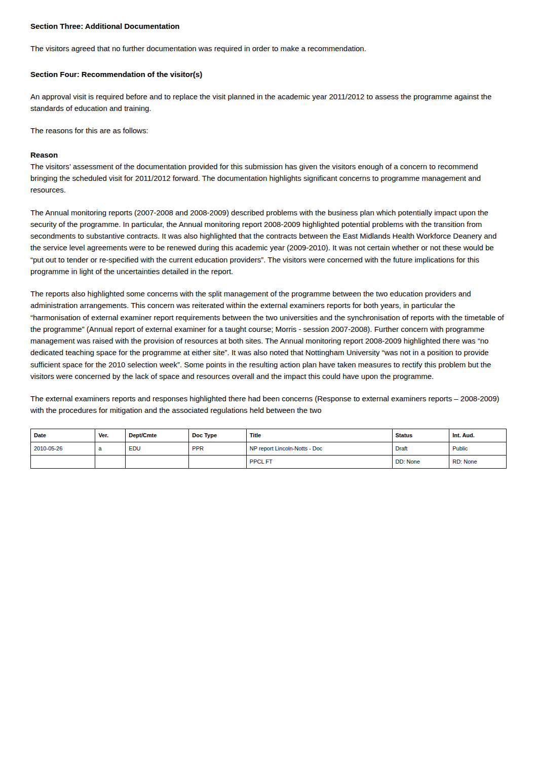Section Three: Additional Documentation
The visitors agreed that no further documentation was required in order to make a recommendation.
Section Four: Recommendation of the visitor(s)
An approval visit is required before and to replace the visit planned in the academic year 2011/2012 to assess the programme against the standards of education and training.
The reasons for this are as follows:
Reason
The visitors’ assessment of the documentation provided for this submission has given the visitors enough of a concern to recommend bringing the scheduled visit for 2011/2012 forward. The documentation highlights significant concerns to programme management and resources.
The Annual monitoring reports (2007-2008 and 2008-2009) described problems with the business plan which potentially impact upon the security of the programme. In particular, the Annual monitoring report 2008-2009 highlighted potential problems with the transition from secondments to substantive contracts. It was also highlighted that the contracts between the East Midlands Health Workforce Deanery and the service level agreements were to be renewed during this academic year (2009-2010). It was not certain whether or not these would be “put out to tender or re-specified with the current education providers”. The visitors were concerned with the future implications for this programme in light of the uncertainties detailed in the report.
The reports also highlighted some concerns with the split management of the programme between the two education providers and administration arrangements. This concern was reiterated within the external examiners reports for both years, in particular the “harmonisation of external examiner report requirements between the two universities and the synchronisation of reports with the timetable of the programme” (Annual report of external examiner for a taught course; Morris - session 2007-2008). Further concern with programme management was raised with the provision of resources at both sites. The Annual monitoring report 2008-2009 highlighted there was “no dedicated teaching space for the programme at either site”. It was also noted that Nottingham University “was not in a position to provide sufficient space for the 2010 selection week”. Some points in the resulting action plan have taken measures to rectify this problem but the visitors were concerned by the lack of space and resources overall and the impact this could have upon the programme.
The external examiners reports and responses highlighted there had been concerns (Response to external examiners reports – 2008-2009) with the procedures for mitigation and the associated regulations held between the two
| Date | Ver. | Dept/Cmte | Doc Type | Title | Status | Int. Aud. |
| --- | --- | --- | --- | --- | --- | --- |
| 2010-05-26 | a | EDU | PPR | NP report Lincoln-Notts - Doc | Draft | Public |
| | | | | PPCL FT | DD: None | RD: None |